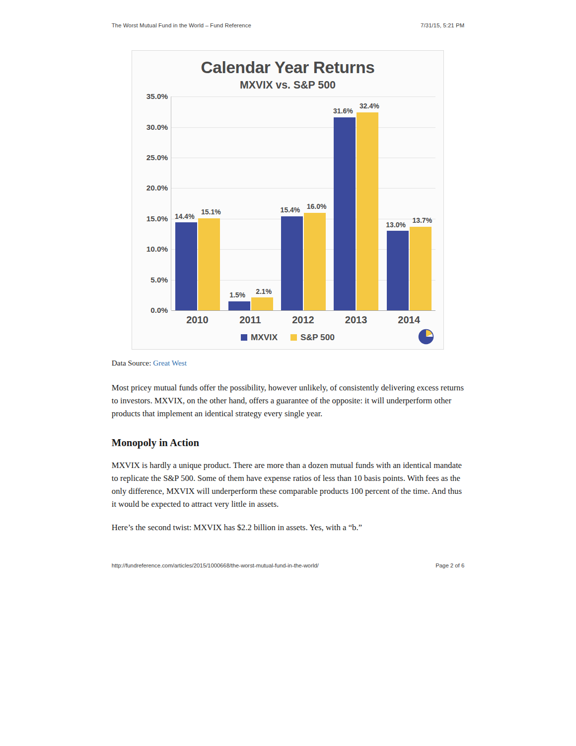The Worst Mutual Fund in the World – Fund Reference 7/31/15, 5:21 PM
Calendar Year Returns
MXVIX vs. S&P 500
35.0%
30.0%
25.0%
20.0%
15.0%
10.0%
5.0%
0.0%
14.4%
15.1%
1.5%
2.1%
15.4%
16.0%
31.6%
32.4%
13.0%
13.7%
2010
2011
2012
2013
2014
MXVIX S&P 500
Data Source: Great West
Most pricey mutual funds offer the possibility, however unlikely, of consistently delivering excess returns to investors. MXVIX, on the other hand, offers a guarantee of the opposite: it will underperform other products that implement an identical strategy every single year.
Monopoly in Action
MXVIX is hardly a unique product. There are more than a dozen mutual funds with an identical mandate to replicate the S&P 500. Some of them have expense ratios of less than 10 basis points. With fees as the only difference, MXVIX will underperform these comparable products 100 percent of the time. And thus it would be expected to attract very little in assets.
Here’s the second twist: MXVIX has $2.2 billion in assets. Yes, with a “b.”
http://fundreference.com/articles/2015/1000668/the-worst-mutual-fund-in-the-world/ Page 2 of 6